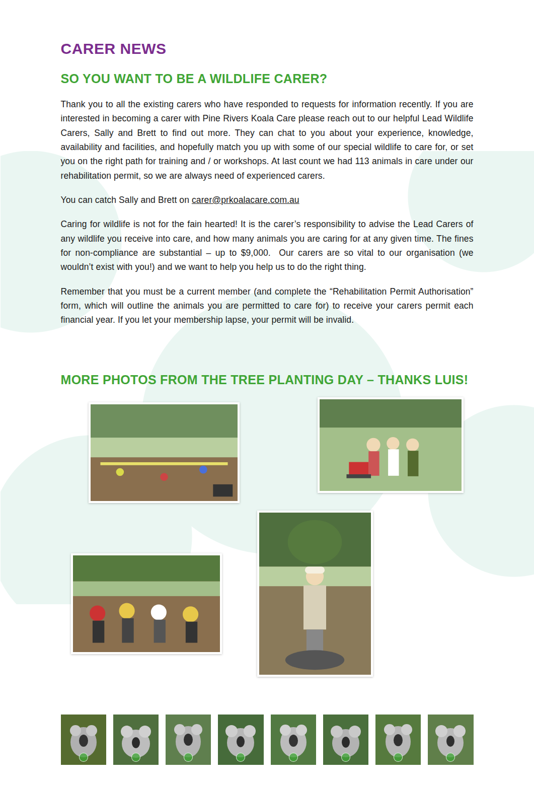Carer News
So you want to be a wildlife carer?
Thank you to all the existing carers who have responded to requests for information recently. If you are interested in becoming a carer with Pine Rivers Koala Care please reach out to our helpful Lead Wildlife Carers, Sally and Brett to find out more. They can chat to you about your experience, knowledge, availability and facilities, and hopefully match you up with some of our special wildlife to care for, or set you on the right path for training and / or workshops. At last count we had 113 animals in care under our rehabilitation permit, so we are always need of experienced carers.
You can catch Sally and Brett on carer@prkoalacare.com.au
Caring for wildlife is not for the fain hearted! It is the carer’s responsibility to advise the Lead Carers of any wildlife you receive into care, and how many animals you are caring for at any given time. The fines for non-compliance are substantial – up to $9,000. Our carers are so vital to our organisation (we wouldn’t exist with you!) and we want to help you help us to do the right thing.
Remember that you must be a current member (and complete the “Rehabilitation Permit Authorisation” form, which will outline the animals you are permitted to care for) to receive your carers permit each financial year. If you let your membership lapse, your permit will be invalid.
More photos from the tree planting day – thanks Luis!